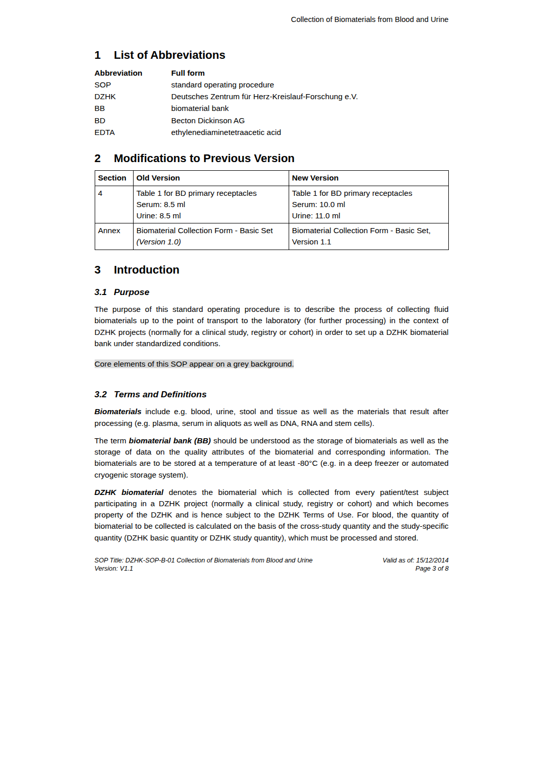Collection of Biomaterials from Blood and Urine
1 List of Abbreviations
| Abbreviation | Full form |
| --- | --- |
| SOP | standard operating procedure |
| DZHK | Deutsches Zentrum für Herz-Kreislauf-Forschung e.V. |
| BB | biomaterial bank |
| BD | Becton Dickinson AG |
| EDTA | ethylenediaminetetraacetic acid |
2 Modifications to Previous Version
| Section | Old Version | New Version |
| --- | --- | --- |
| 4 | Table 1 for BD primary receptacles Serum: 8.5 ml Urine: 8.5 ml | Table 1 for BD primary receptacles Serum: 10.0 ml Urine: 11.0 ml |
| Annex | Biomaterial Collection Form - Basic Set (Version 1.0) | Biomaterial Collection Form - Basic Set, Version 1.1 |
3 Introduction
3.1 Purpose
The purpose of this standard operating procedure is to describe the process of collecting fluid biomaterials up to the point of transport to the laboratory (for further processing) in the context of DZHK projects (normally for a clinical study, registry or cohort) in order to set up a DZHK biomaterial bank under standardized conditions.
Core elements of this SOP appear on a grey background.
3.2 Terms and Definitions
Biomaterials include e.g. blood, urine, stool and tissue as well as the materials that result after processing (e.g. plasma, serum in aliquots as well as DNA, RNA and stem cells).
The term biomaterial bank (BB) should be understood as the storage of biomaterials as well as the storage of data on the quality attributes of the biomaterial and corresponding information. The biomaterials are to be stored at a temperature of at least -80°C (e.g. in a deep freezer or automated cryogenic storage system).
DZHK biomaterial denotes the biomaterial which is collected from every patient/test subject participating in a DZHK project (normally a clinical study, registry or cohort) and which becomes property of the DZHK and is hence subject to the DZHK Terms of Use. For blood, the quantity of biomaterial to be collected is calculated on the basis of the cross-study quantity and the study-specific quantity (DZHK basic quantity or DZHK study quantity), which must be processed and stored.
SOP Title: DZHK-SOP-B-01 Collection of Biomaterials from Blood and Urine
Version: V1.1
Valid as of: 15/12/2014
Page 3 of 8